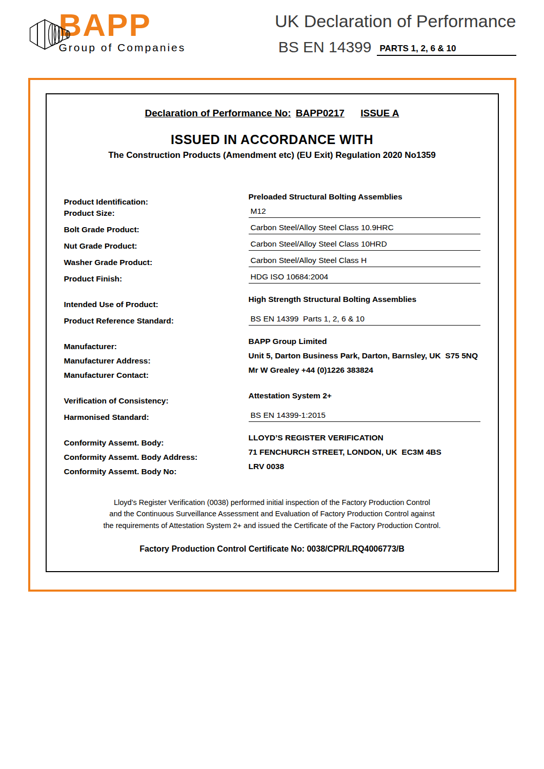BAPP
Group of Companies
UK Declaration of Performance
BS EN 14399 PARTS 1, 2, 6 & 10
Declaration of Performance No: BAPP0217 ISSUE A
ISSUED IN ACCORDANCE WITH
The Construction Products (Amendment etc) (EU Exit) Regulation 2020 No1359
| Product Identification: | Preloaded Structural Bolting Assemblies |
| Product Size: | M12 |
| Bolt Grade Product: | Carbon Steel/Alloy Steel Class 10.9HRC |
| Nut Grade Product: | Carbon Steel/Alloy Steel Class 10HRD |
| Washer Grade Product: | Carbon Steel/Alloy Steel Class H |
| Product Finish: | HDG ISO 10684:2004 |
| Intended Use of Product: | High Strength Structural Bolting Assemblies |
| Product Reference Standard: | BS EN 14399 Parts 1, 2, 6 & 10 |
| Manufacturer: | BAPP Group Limited |
| Manufacturer Address: | Unit 5, Darton Business Park, Darton, Barnsley, UK S75 5NQ |
| Manufacturer Contact: | Mr W Grealey +44 (0)1226 383824 |
| Verification of Consistency: | Attestation System 2+ |
| Harmonised Standard: | BS EN 14399-1:2015 |
| Conformity Assemt. Body: | LLOYD’S REGISTER VERIFICATION |
| Conformity Assemt. Body Address: | 71 FENCHURCH STREET, LONDON, UK EC3M 4BS |
| Conformity Assemt. Body No: | LRV 0038 |
Lloyd’s Register Verification (0038) performed initial inspection of the Factory Production Control
and the Continuous Surveillance Assessment and Evaluation of Factory Production Control against
the requirements of Attestation System 2+ and issued the Certificate of the Factory Production Control.
Factory Production Control Certificate No: 0038/CPR/LRQ4006773/B